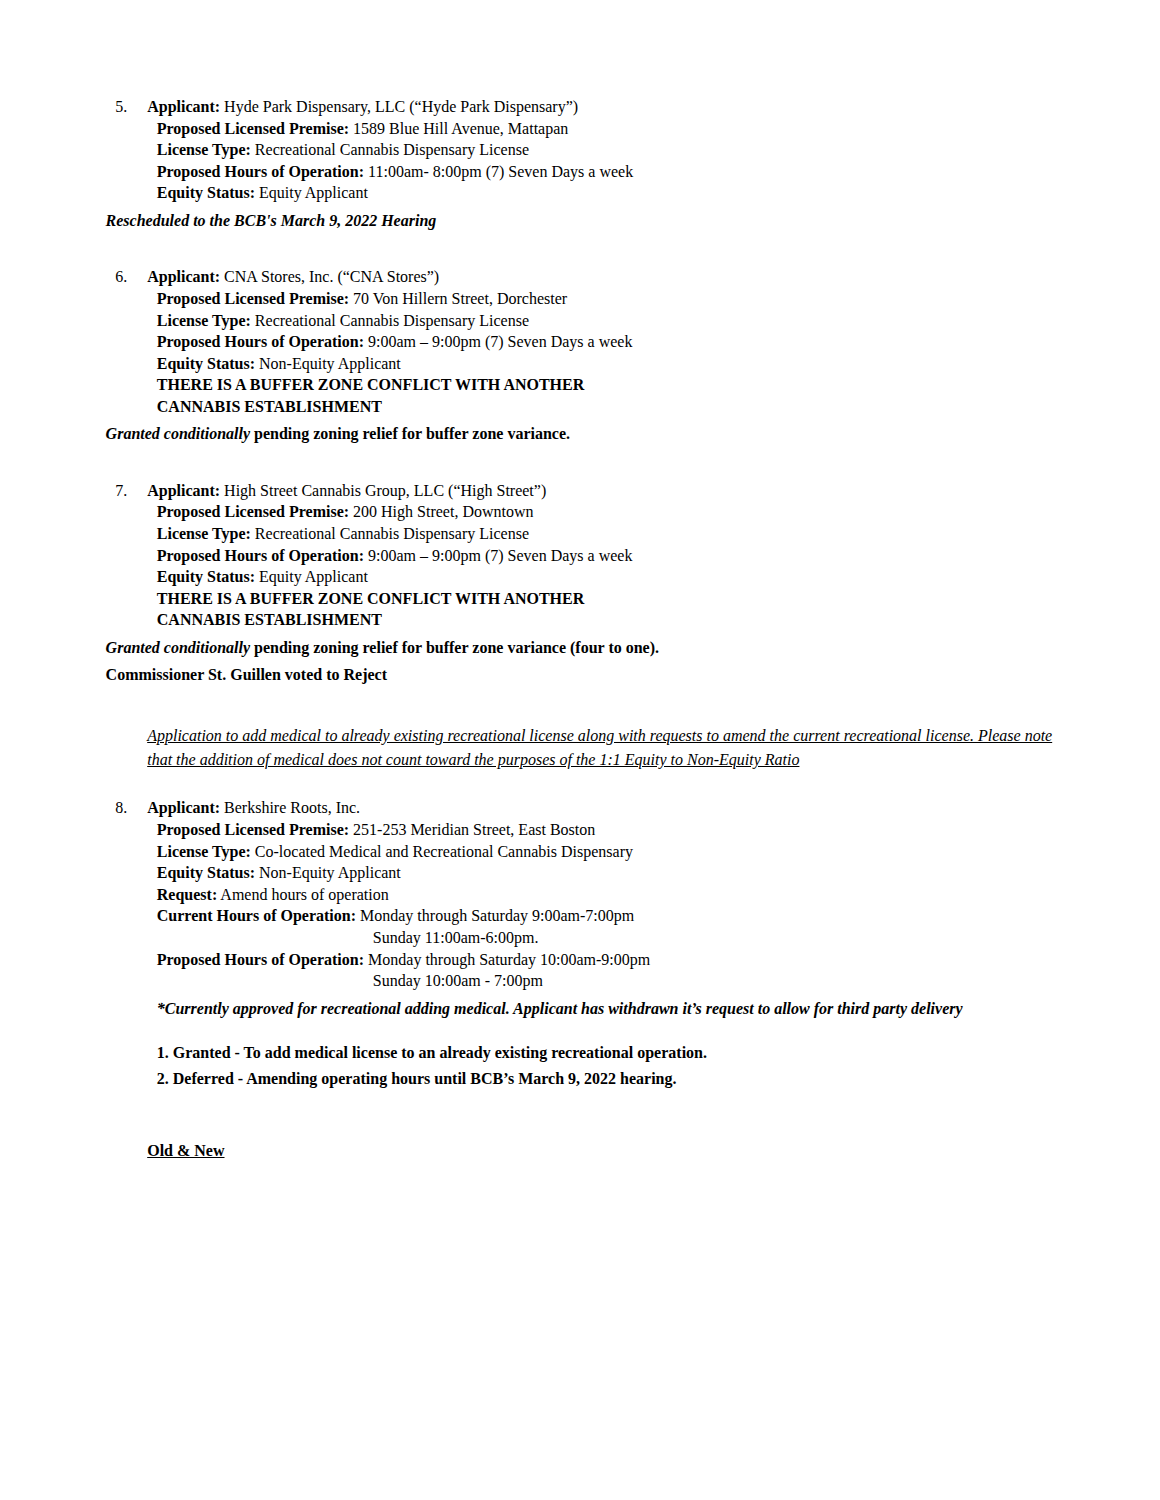5.
Applicant: Hyde Park Dispensary, LLC (“Hyde Park Dispensary”)
Proposed Licensed Premise: 1589 Blue Hill Avenue, Mattapan
License Type: Recreational Cannabis Dispensary License
Proposed Hours of Operation: 11:00am- 8:00pm (7) Seven Days a week
Equity Status: Equity Applicant
Rescheduled to the BCB's March 9, 2022 Hearing
6.
Applicant: CNA Stores, Inc. (“CNA Stores”)
Proposed Licensed Premise: 70 Von Hillern Street, Dorchester
License Type: Recreational Cannabis Dispensary License
Proposed Hours of Operation: 9:00am – 9:00pm (7) Seven Days a week
Equity Status: Non-Equity Applicant
THERE IS A BUFFER ZONE CONFLICT WITH ANOTHER
CANNABIS ESTABLISHMENT
Granted conditionally pending zoning relief for buffer zone variance.
7.
Applicant: High Street Cannabis Group, LLC (“High Street”)
Proposed Licensed Premise: 200 High Street, Downtown
License Type: Recreational Cannabis Dispensary License
Proposed Hours of Operation: 9:00am – 9:00pm (7) Seven Days a week
Equity Status: Equity Applicant
THERE IS A BUFFER ZONE CONFLICT WITH ANOTHER
CANNABIS ESTABLISHMENT
Granted conditionally pending zoning relief for buffer zone variance (four to one).
Commissioner St. Guillen voted to Reject
Application to add medical to already existing recreational license along with requests to amend the current recreational license. Please note that the addition of medical does not count toward the purposes of the 1:1 Equity to Non-Equity Ratio
8.
Applicant: Berkshire Roots, Inc.
Proposed Licensed Premise: 251-253 Meridian Street, East Boston
License Type: Co-located Medical and Recreational Cannabis Dispensary
Equity Status: Non-Equity Applicant
Request: Amend hours of operation
Current Hours of Operation: Monday through Saturday 9:00am-7:00pm Sunday 11:00am-6:00pm.
Proposed Hours of Operation: Monday through Saturday 10:00am-9:00pm Sunday 10:00am - 7:00pm
*Currently approved for recreational adding medical. Applicant has withdrawn it’s request to allow for third party delivery
Granted - To add medical license to an already existing recreational operation.
Deferred - Amending operating hours until BCB’s March 9, 2022 hearing.
Old & New